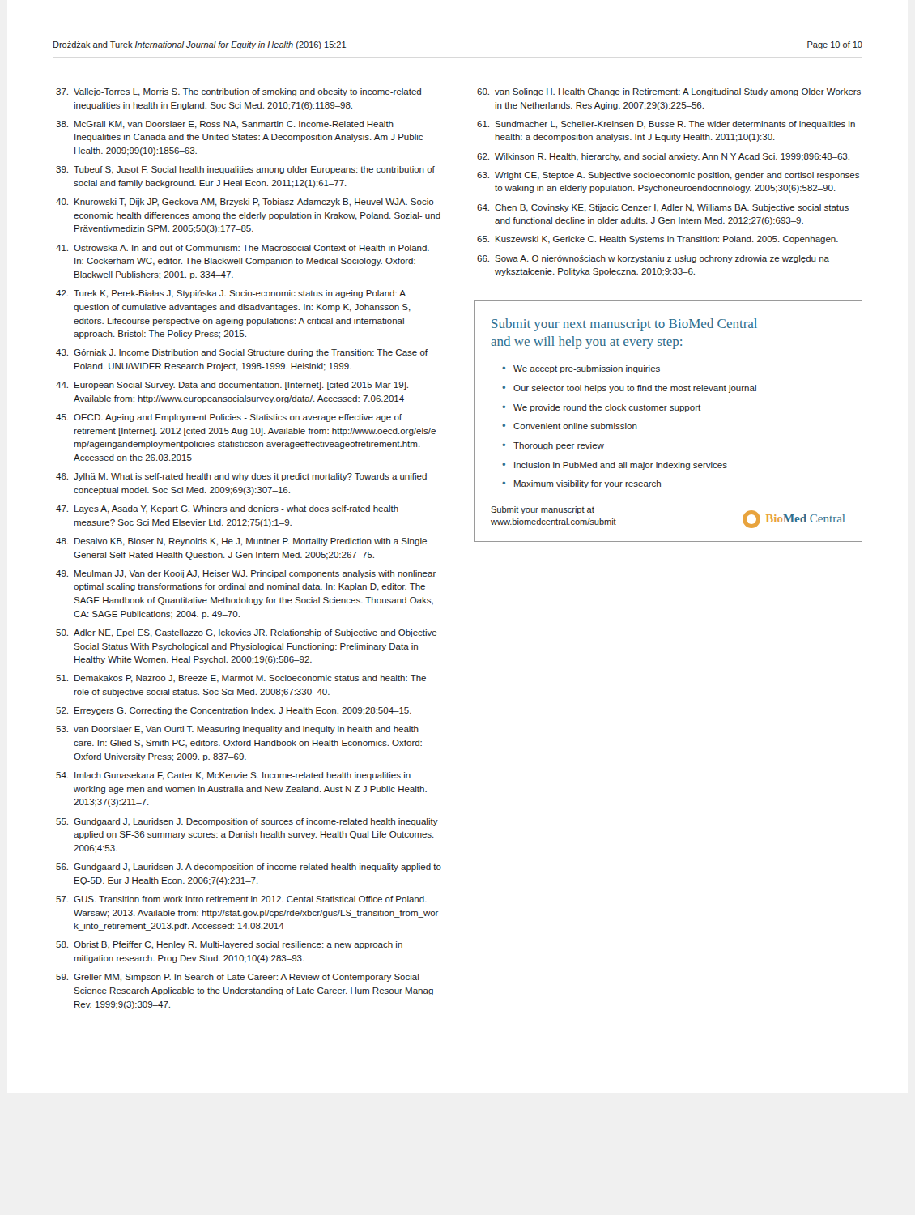Drożdżak and Turek International Journal for Equity in Health (2016) 15:21
Page 10 of 10
37 Vallejo-Torres L, Morris S. The contribution of smoking and obesity to income-related inequalities in health in England. Soc Sci Med. 2010;71(6):1189–98.
38 McGrail KM, van Doorslaer E, Ross NA, Sanmartin C. Income-Related Health Inequalities in Canada and the United States: A Decomposition Analysis. Am J Public Health. 2009;99(10):1856–63.
39 Tubeuf S, Jusot F. Social health inequalities among older Europeans: the contribution of social and family background. Eur J Heal Econ. 2011;12(1):61–77.
40 Knurowski T, Dijk JP, Geckova AM, Brzyski P, Tobiasz-Adamczyk B, Heuvel WJA. Socio-economic health differences among the elderly population in Krakow, Poland. Sozial- und Präventivmedizin SPM. 2005;50(3):177–85.
41 Ostrowska A. In and out of Communism: The Macrosocial Context of Health in Poland. In: Cockerham WC, editor. The Blackwell Companion to Medical Sociology. Oxford: Blackwell Publishers; 2001. p. 334–47.
42 Turek K, Perek-Białas J, Stypińska J. Socio-economic status in ageing Poland: A question of cumulative advantages and disadvantages. In: Komp K, Johansson S, editors. Lifecourse perspective on ageing populations: A critical and international approach. Bristol: The Policy Press; 2015.
43 Górniak J. Income Distribution and Social Structure during the Transition: The Case of Poland. UNU/WIDER Research Project, 1998-1999. Helsinki; 1999.
44 European Social Survey. Data and documentation. [Internet]. [cited 2015 Mar 19]. Available from: http://www.europeansocialsurvey.org/data/. Accessed: 7.06.2014
45 OECD. Ageing and Employment Policies - Statistics on average effective age of retirement [Internet]. 2012 [cited 2015 Aug 10]. Available from: http://www.oecd.org/els/emp/ageingandemploymentpolicies-statisticson averageeffectiveageofretirement.htm. Accessed on the 26.03.2015
46 Jylhä M. What is self-rated health and why does it predict mortality? Towards a unified conceptual model. Soc Sci Med. 2009;69(3):307–16.
47 Layes A, Asada Y, Kepart G. Whiners and deniers - what does self-rated health measure? Soc Sci Med Elsevier Ltd. 2012;75(1):1–9.
48 Desalvo KB, Bloser N, Reynolds K, He J, Muntner P. Mortality Prediction with a Single General Self-Rated Health Question. J Gen Intern Med. 2005;20:267–75.
49 Meulman JJ, Van der Kooij AJ, Heiser WJ. Principal components analysis with nonlinear optimal scaling transformations for ordinal and nominal data. In: Kaplan D, editor. The SAGE Handbook of Quantitative Methodology for the Social Sciences. Thousand Oaks, CA: SAGE Publications; 2004. p. 49–70.
50 Adler NE, Epel ES, Castellazzo G, Ickovics JR. Relationship of Subjective and Objective Social Status With Psychological and Physiological Functioning: Preliminary Data in Healthy White Women. Heal Psychol. 2000;19(6):586–92.
51 Demakakos P, Nazroo J, Breeze E, Marmot M. Socioeconomic status and health: The role of subjective social status. Soc Sci Med. 2008;67:330–40.
52 Erreygers G. Correcting the Concentration Index. J Health Econ. 2009;28:504–15.
53van Doorslaer E, Van Ourti T. Measuring inequality and inequity in health and health care. In: Glied S, Smith PC, editors. Oxford Handbook on Health Economics. Oxford: Oxford University Press; 2009. p. 837–69.
54 Imlach Gunasekara F, Carter K, McKenzie S. Income-related health inequalities in working age men and women in Australia and New Zealand. Aust N Z J Public Health. 2013;37(3):211–7.
55 Gundgaard J, Lauridsen J. Decomposition of sources of income-related health inequality applied on SF-36 summary scores: a Danish health survey. Health Qual Life Outcomes. 2006;4:53.
56 Gundgaard J, Lauridsen J. A decomposition of income-related health inequality applied to EQ-5D. Eur J Health Econ. 2006;7(4):231–7.
57 GUS. Transition from work intro retirement in 2012. Cental Statistical Office of Poland. Warsaw; 2013. Available from: http://stat.gov.pl/cps/rde/xbcr/gus/LS_transition_from_work_into_retirement_2013.pdf. Accessed: 14.08.2014
58 Obrist B, Pfeiffer C, Henley R. Multi-layered social resilience: a new approach in mitigation research. Prog Dev Stud. 2010;10(4):283–93.
59 Greller MM, Simpson P. In Search of Late Career: A Review of Contemporary Social Science Research Applicable to the Understanding of Late Career. Hum Resour Manag Rev. 1999;9(3):309–47.
60van Solinge H. Health Change in Retirement: A Longitudinal Study among Older Workers in the Netherlands. Res Aging. 2007;29(3):225–56.
61 Sundmacher L, Scheller-Kreinsen D, Busse R. The wider determinants of inequalities in health: a decomposition analysis. Int J Equity Health. 2011;10(1):30.
62 Wilkinson R. Health, hierarchy, and social anxiety. Ann N Y Acad Sci. 1999;896:48–63.
63 Wright CE, Steptoe A. Subjective socioeconomic position, gender and cortisol responses to waking in an elderly population. Psychoneuroendocrinology. 2005;30(6):582–90.
64 Chen B, Covinsky KE, Stijacic Cenzer I, Adler N, Williams BA. Subjective social status and functional decline in older adults. J Gen Intern Med. 2012;27(6):693–9.
65 Kuszewski K, Gericke C. Health Systems in Transition: Poland. 2005. Copenhagen.
66 Sowa A. O nierówności­ach w korzystaniu z usług ochrony zdrowia ze względu na wykształcenie. Polityka Społeczna. 2010;9:33–6.
Submit your next manuscript to BioMed Central
and we will help you at every step:
We accept pre-submission inquiries
Our selector tool helps you to find the most relevant journal
We provide round the clock customer support
Convenient online submission
Thorough peer review
Inclusion in PubMed and all major indexing services
Maximum visibility for your research
Submit your manuscript at
www.biomedcentral.com/submit
Bio Med Central